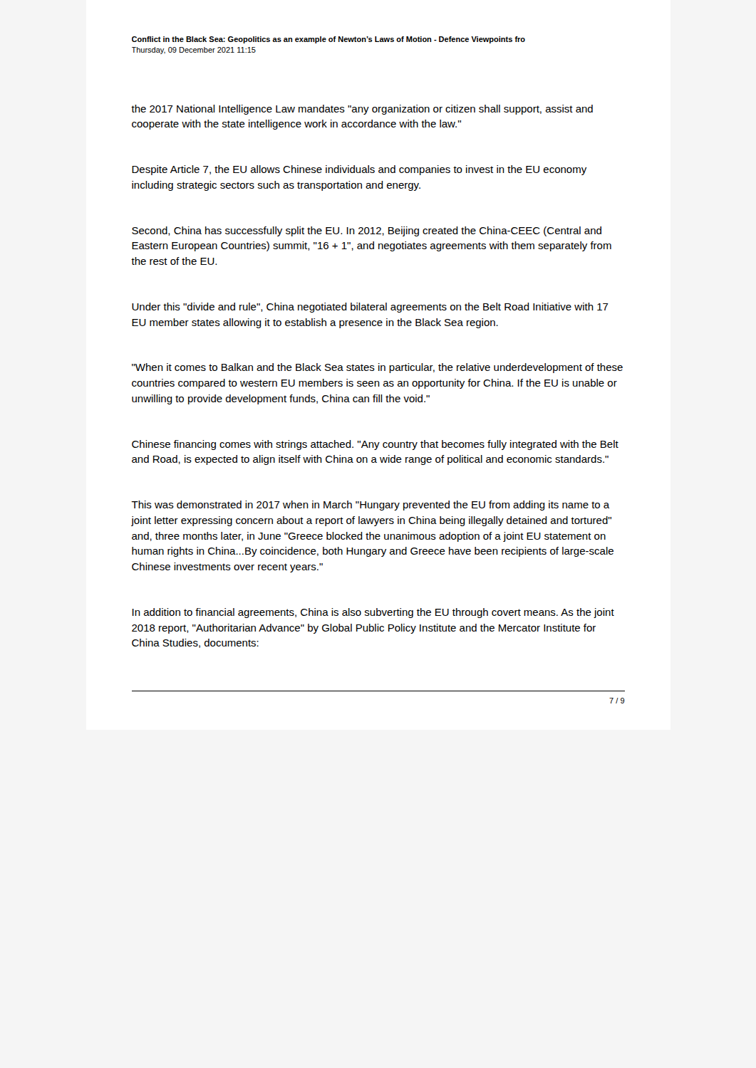Conflict in the Black Sea: Geopolitics as an example of Newton’s Laws of Motion - Defence Viewpoints fro
Thursday, 09 December 2021 11:15
the 2017 National Intelligence Law mandates "any organization or citizen shall support, assist and cooperate with the state intelligence work in accordance with the law."
Despite Article 7, the EU allows Chinese individuals and companies to invest in the EU economy including strategic sectors such as transportation and energy.
Second, China has successfully split the EU. In 2012, Beijing created the China-CEEC (Central and Eastern European Countries) summit, "16 + 1", and negotiates agreements with them separately from the rest of the EU.
Under this "divide and rule", China negotiated bilateral agreements on the Belt Road Initiative with 17 EU member states allowing it to establish a presence in the Black Sea region.
"When it comes to Balkan and the Black Sea states in particular, the relative underdevelopment of these countries compared to western EU members is seen as an opportunity for China. If the EU is unable or unwilling to provide development funds, China can fill the void."
Chinese financing comes with strings attached. "Any country that becomes fully integrated with the Belt and Road, is expected to align itself with China on a wide range of political and economic standards."
This was demonstrated in 2017 when in March "Hungary prevented the EU from adding its name to a joint letter expressing concern about a report of lawyers in China being illegally detained and tortured" and, three months later, in June "Greece blocked the unanimous adoption of a joint EU statement on human rights in China...By coincidence, both Hungary and Greece have been recipients of large-scale Chinese investments over recent years."
In addition to financial agreements, China is also subverting the EU through covert means. As the joint 2018 report, "Authoritarian Advance" by Global Public Policy Institute and the Mercator Institute for China Studies, documents:
7 / 9